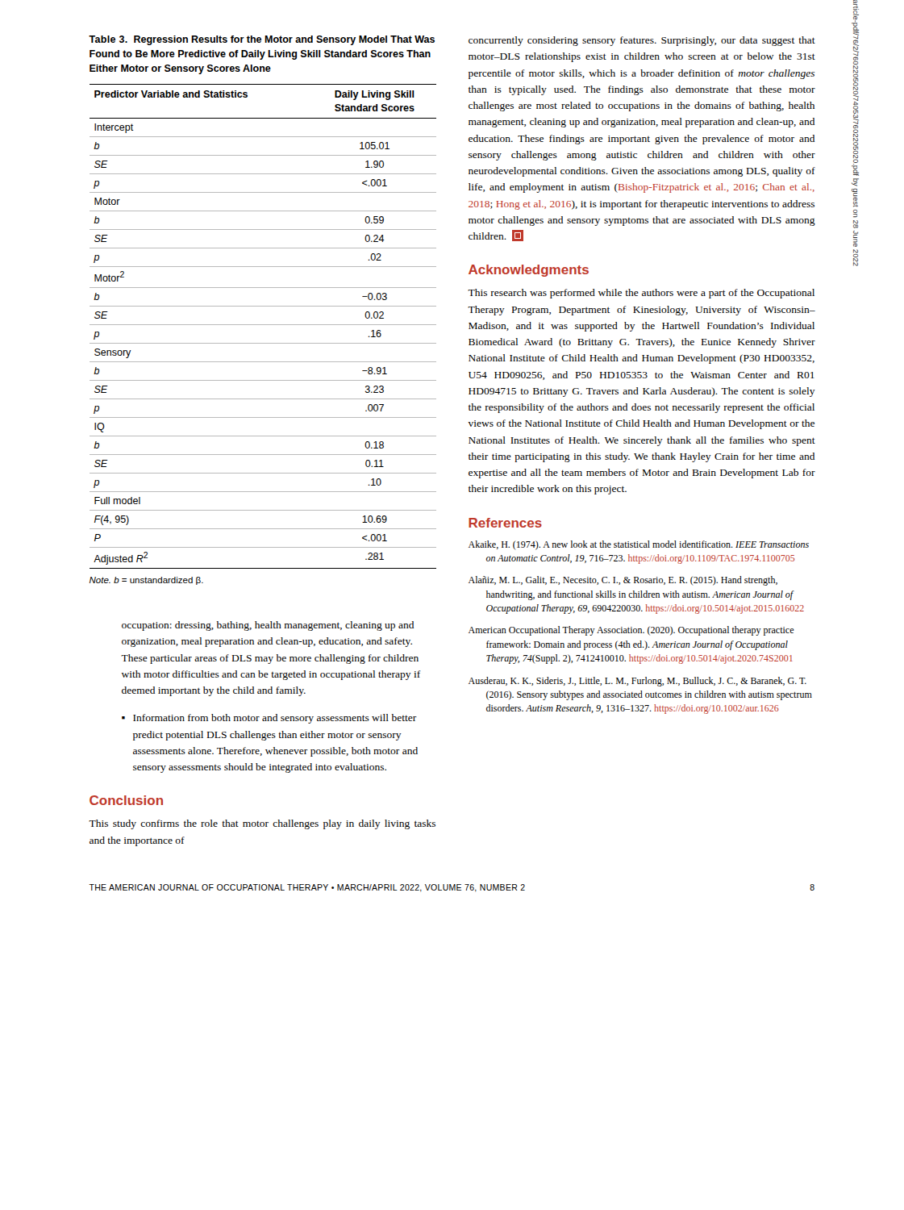Downloaded from http://research.aota.org/ajot/article-pdf/76/2/7602205020/74053/7602205020.pdf by guest on 28 June 2022
Table 3. Regression Results for the Motor and Sensory Model That Was Found to Be More Predictive of Daily Living Skill Standard Scores Than Either Motor or Sensory Scores Alone
| Predictor Variable and Statistics | Daily Living Skill Standard Scores |
| --- | --- |
| Intercept | |
| b | 105.01 |
| SE | 1.90 |
| p | <.001 |
| Motor | |
| b | 0.59 |
| SE | 0.24 |
| p | .02 |
| Motor 2 | |
| b | −0.03 |
| SE | 0.02 |
| p | .16 |
| Sensory | |
| b | −8.91 |
| SE | 3.23 |
| p | .007 |
| IQ | |
| b | 0.18 |
| SE | 0.11 |
| p | .10 |
| Full model | |
| F (4, 95) | 10.69 |
| P | <.001 |
| Adjusted R 2 | .281 |
Note. b = unstandardized β.
occupation: dressing, bathing, health management, cleaning up and organization, meal preparation and clean-up, education, and safety. These particular areas of DLS may be more challenging for children with motor difficulties and can be targeted in occupational therapy if deemed important by the child and family.
Information from both motor and sensory assessments will better predict potential DLS challenges than either motor or sensory assessments alone. Therefore, whenever possible, both motor and sensory assessments should be integrated into evaluations.
Conclusion
This study confirms the role that motor challenges play in daily living tasks and the importance of
concurrently considering sensory features. Surprisingly, our data suggest that motor–DLS relationships exist in children who screen at or below the 31st percentile of motor skills, which is a broader definition of motor challenges than is typically used. The findings also demonstrate that these motor challenges are most related to occupations in the domains of bathing, health management, cleaning up and organization, meal preparation and clean-up, and education. These findings are important given the prevalence of motor and sensory challenges among autistic children and children with other neurodevelopmental conditions. Given the associations among DLS, quality of life, and employment in autism (Bishop-Fitzpatrick et al., 2016; Chan et al., 2018; Hong et al., 2016), it is important for therapeutic interventions to address motor challenges and sensory symptoms that are associated with DLS among children.
Acknowledgments
This research was performed while the authors were a part of the Occupational Therapy Program, Department of Kinesiology, University of Wisconsin–Madison, and it was supported by the Hartwell Foundation’s Individual Biomedical Award (to Brittany G. Travers), the Eunice Kennedy Shriver National Institute of Child Health and Human Development (P30 HD003352, U54 HD090256, and P50 HD105353 to the Waisman Center and R01 HD094715 to Brittany G. Travers and Karla Ausderau). The content is solely the responsibility of the authors and does not necessarily represent the official views of the National Institute of Child Health and Human Development or the National Institutes of Health. We sincerely thank all the families who spent their time participating in this study. We thank Hayley Crain for her time and expertise and all the team members of Motor and Brain Development Lab for their incredible work on this project.
References
Akaike, H. (1974). A new look at the statistical model identification. IEEE Transactions on Automatic Control, 19, 716–723. https://doi.org/10.1109/TAC.1974.1100705
Alañiz, M. L., Galit, E., Necesito, C. I., & Rosario, E. R. (2015). Hand strength, handwriting, and functional skills in children with autism. American Journal of Occupational Therapy, 69, 6904220030. https://doi.org/10.5014/ajot.2015.016022
American Occupational Therapy Association. (2020). Occupational therapy practice framework: Domain and process (4th ed.). American Journal of Occupational Therapy, 74(Suppl. 2), 7412410010. https://doi.org/10.5014/ajot.2020.74S2001
Ausderau, K. K., Sideris, J., Little, L. M., Furlong, M., Bulluck, J. C., & Baranek, G. T. (2016). Sensory subtypes and associated outcomes in children with autism spectrum disorders. Autism Research, 9, 1316–1327. https://doi.org/10.1002/aur.1626
THE AMERICAN JOURNAL OF OCCUPATIONAL THERAPY • MARCH/APRIL 2022, VOLUME 76, NUMBER 2
8